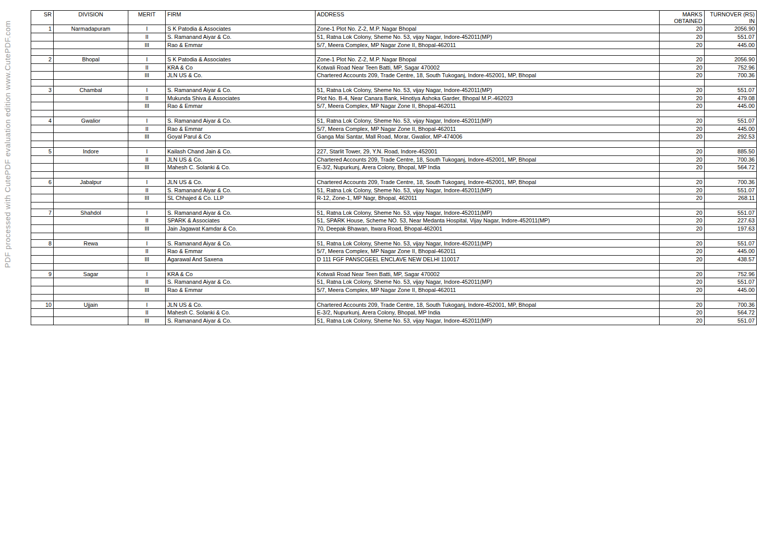PDF processed with CutePDF evaluation edition www.CutePDF.com
| SR | DIVISION | MERIT | FIRM | ADDRESS | MARKS OBTAINED | TURNOVER (RS) IN |
| --- | --- | --- | --- | --- | --- | --- |
| 1 | Narmadapuram | I | S K Patodia & Associates | Zone-1 Plot No. Z-2, M.P. Nagar Bhopal | 20 | 2056.90 |
| | | II | S. Ramanand Aiyar & Co. | 51, Ratna Lok Colony, Sheme No. 53, vijay Nagar, Indore-452011(MP) | 20 | 551.07 |
| | | III | Rao & Emmar | 5/7, Meera Complex, MP Nagar Zone II, Bhopal-462011 | 20 | 445.00 |
| 2 | Bhopal | I | S K Patodia & Associates | Zone-1 Plot No. Z-2, M.P. Nagar Bhopal | 20 | 2056.90 |
| | | II | KRA & Co | Kotwali Road Near Teen Batti, MP, Sagar 470002 | 20 | 752.96 |
| | | III | JLN US & Co. | Chartered Accounts 209, Trade Centre, 18, South Tukoganj, Indore-452001, MP, Bhopal | 20 | 700.36 |
| 3 | Chambal | I | S. Ramanand Aiyar & Co. | 51, Ratna Lok Colony, Sheme No. 53, vijay Nagar, Indore-452011(MP) | 20 | 551.07 |
| | | II | Mukunda Shiva & Associates | Plot No. B-4, Near Canara Bank, Hinotiya Ashoka Garder, Bhopal M.P.-462023 | 20 | 479.08 |
| | | III | Rao & Emmar | 5/7, Meera Complex, MP Nagar Zone II, Bhopal-462011 | 20 | 445.00 |
| 4 | Gwalior | I | S. Ramanand Aiyar & Co. | 51, Ratna Lok Colony, Sheme No. 53, vijay Nagar, Indore-452011(MP) | 20 | 551.07 |
| | | II | Rao & Emmar | 5/7, Meera Complex, MP Nagar Zone II, Bhopal-462011 | 20 | 445.00 |
| | | III | Goyal Parul & Co | Ganga Mai Santar, Mall Road, Morar, Gwalior, MP-474006 | 20 | 292.53 |
| 5 | Indore | I | Kailash Chand Jain & Co. | 227, Starlit Tower, 29, Y.N. Road, Indore-452001 | 20 | 885.50 |
| | | II | JLN US & Co. | Chartered Accounts 209, Trade Centre, 18, South Tukoganj, Indore-452001, MP, Bhopal | 20 | 700.36 |
| | | III | Mahesh C. Solanki & Co. | E-3/2, Nupurkunj, Arera Colony, Bhopal, MP India | 20 | 564.72 |
| 6 | Jabalpur | I | JLN US & Co. | Chartered Accounts 209, Trade Centre, 18, South Tukoganj, Indore-452001, MP, Bhopal | 20 | 700.36 |
| | | II | S. Ramanand Aiyar & Co. | 51, Ratna Lok Colony, Sheme No. 53, vijay Nagar, Indore-452011(MP) | 20 | 551.07 |
| | | III | SL Chhajed & Co. LLP | R-12, Zone-1, MP Nagr, Bhopal, 462011 | 20 | 268.11 |
| 7 | Shahdol | I | S. Ramanand Aiyar & Co. | 51, Ratna Lok Colony, Sheme No. 53, vijay Nagar, Indore-452011(MP) | 20 | 551.07 |
| | | II | SPARK & Associates | 51, SPARK House, Scheme NO. 53, Near Medanta Hospital, Vijay Nagar, Indore-452011(MP) | 20 | 227.63 |
| | | III | Jain Jagawat Kamdar & Co. | 70, Deepak Bhawan, Itwara Road, Bhopal-462001 | 20 | 197.63 |
| 8 | Rewa | I | S. Ramanand Aiyar & Co. | 51, Ratna Lok Colony, Sheme No. 53, vijay Nagar, Indore-452011(MP) | 20 | 551.07 |
| | | II | Rao & Emmar | 5/7, Meera Complex, MP Nagar Zone II, Bhopal-462011 | 20 | 445.00 |
| | | III | Agarawal And Saxena | D 111 FGF PANSCGEEL ENCLAVE NEW DELHI 110017 | 20 | 438.57 |
| 9 | Sagar | I | KRA & Co | Kotwali Road Near Teen Batti, MP, Sagar 470002 | 20 | 752.96 |
| | | II | S. Ramanand Aiyar & Co. | 51, Ratna Lok Colony, Sheme No. 53, vijay Nagar, Indore-452011(MP) | 20 | 551.07 |
| | | III | Rao & Emmar | 5/7, Meera Complex, MP Nagar Zone II, Bhopal-462011 | 20 | 445.00 |
| 10 | Ujjain | I | JLN US & Co. | Chartered Accounts 209, Trade Centre, 18, South Tukoganj, Indore-452001, MP, Bhopal | 20 | 700.36 |
| | | II | Mahesh C. Solanki & Co. | E-3/2, Nupurkunj, Arera Colony, Bhopal, MP India | 20 | 564.72 |
| | | III | S. Ramanand Aiyar & Co. | 51, Ratna Lok Colony, Sheme No. 53, vijay Nagar, Indore-452011(MP) | 20 | 551.07 |